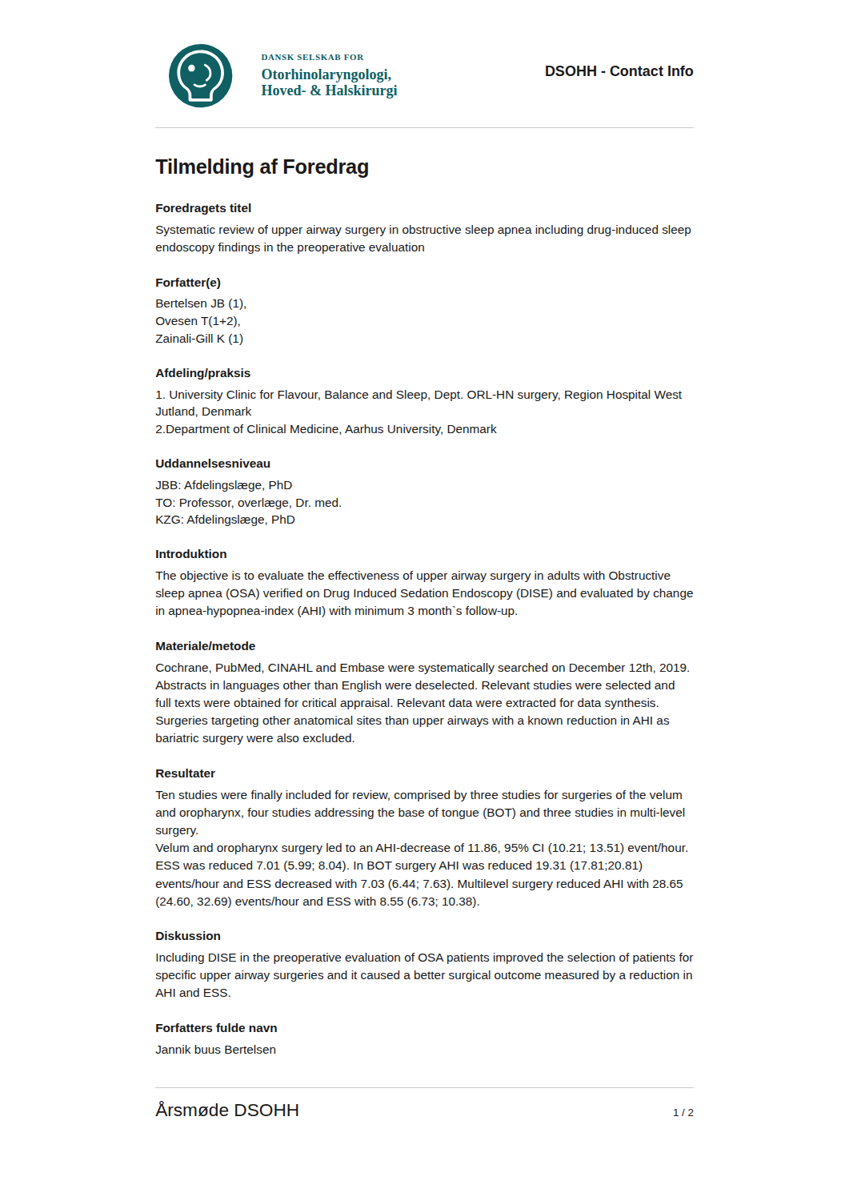Dansk Selskab for
Otorhinolaryngologi,
Hoved- & Halskirurgi
DSOHH - Contact Info
Tilmelding af Foredrag
Foredragets titel
Systematic review of upper airway surgery in obstructive sleep apnea including drug-induced sleep endoscopy findings in the preoperative evaluation
Forfatter(e)
Bertelsen JB (1),
Ovesen T(1+2),
Zainali-Gill K (1)
Afdeling/praksis
1. University Clinic for Flavour, Balance and Sleep, Dept. ORL-HN surgery, Region Hospital West Jutland, Denmark
2.Department of Clinical Medicine, Aarhus University, Denmark
Uddannelsesniveau
JBB: Afdelingslæge, PhD
TO: Professor, overlæge, Dr. med.
KZG: Afdelingslæge, PhD
Introduktion
The objective is to evaluate the effectiveness of upper airway surgery in adults with Obstructive sleep apnea (OSA) verified on Drug Induced Sedation Endoscopy (DISE) and evaluated by change in apnea-hypopnea-index (AHI) with minimum 3 month`s follow-up.
Materiale/metode
Cochrane, PubMed, CINAHL and Embase were systematically searched on December 12th, 2019. Abstracts in languages other than English were deselected. Relevant studies were selected and full texts were obtained for critical appraisal. Relevant data were extracted for data synthesis.
Surgeries targeting other anatomical sites than upper airways with a known reduction in AHI as bariatric surgery were also excluded.
Resultater
Ten studies were finally included for review, comprised by three studies for surgeries of the velum and oropharynx, four studies addressing the base of tongue (BOT) and three studies in multi-level surgery.
Velum and oropharynx surgery led to an AHI-decrease of 11.86, 95% CI (10.21; 13.51) event/hour. ESS was reduced 7.01 (5.99; 8.04). In BOT surgery AHI was reduced 19.31 (17.81;20.81) events/hour and ESS decreased with 7.03 (6.44; 7.63). Multilevel surgery reduced AHI with 28.65 (24.60, 32.69) events/hour and ESS with 8.55 (6.73; 10.38).
Diskussion
Including DISE in the preoperative evaluation of OSA patients improved the selection of patients for specific upper airway surgeries and it caused a better surgical outcome measured by a reduction in AHI and ESS.
Forfatters fulde navn
Jannik buus Bertelsen
Årsmøde DSOHH
1 / 2